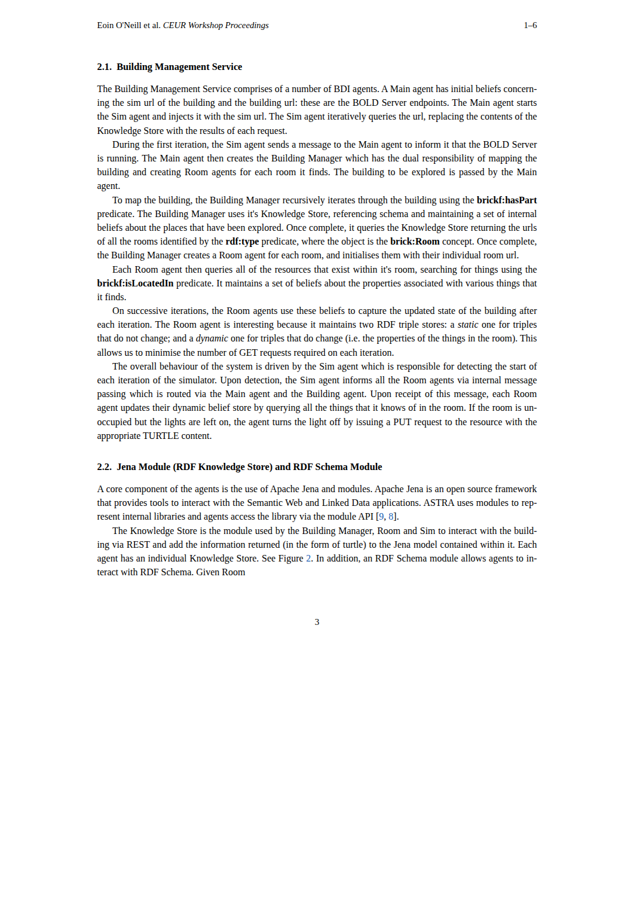Eoin O'Neill et al. CEUR Workshop Proceedings 1–6
2.1. Building Management Service
The Building Management Service comprises of a number of BDI agents. A Main agent has initial beliefs concerning the sim url of the building and the building url: these are the BOLD Server endpoints. The Main agent starts the Sim agent and injects it with the sim url. The Sim agent iteratively queries the url, replacing the contents of the Knowledge Store with the results of each request.
During the first iteration, the Sim agent sends a message to the Main agent to inform it that the BOLD Server is running. The Main agent then creates the Building Manager which has the dual responsibility of mapping the building and creating Room agents for each room it finds. The building to be explored is passed by the Main agent.
To map the building, the Building Manager recursively iterates through the building using the brickf:hasPart predicate. The Building Manager uses it's Knowledge Store, referencing schema and maintaining a set of internal beliefs about the places that have been explored. Once complete, it queries the Knowledge Store returning the urls of all the rooms identified by the rdf:type predicate, where the object is the brick:Room concept. Once complete, the Building Manager creates a Room agent for each room, and initialises them with their individual room url.
Each Room agent then queries all of the resources that exist within it's room, searching for things using the brickf:isLocatedIn predicate. It maintains a set of beliefs about the properties associated with various things that it finds.
On successive iterations, the Room agents use these beliefs to capture the updated state of the building after each iteration. The Room agent is interesting because it maintains two RDF triple stores: a static one for triples that do not change; and a dynamic one for triples that do change (i.e. the properties of the things in the room). This allows us to minimise the number of GET requests required on each iteration.
The overall behaviour of the system is driven by the Sim agent which is responsible for detecting the start of each iteration of the simulator. Upon detection, the Sim agent informs all the Room agents via internal message passing which is routed via the Main agent and the Building agent. Upon receipt of this message, each Room agent updates their dynamic belief store by querying all the things that it knows of in the room. If the room is unoccupied but the lights are left on, the agent turns the light off by issuing a PUT request to the resource with the appropriate TURTLE content.
2.2. Jena Module (RDF Knowledge Store) and RDF Schema Module
A core component of the agents is the use of Apache Jena and modules. Apache Jena is an open source framework that provides tools to interact with the Semantic Web and Linked Data applications. ASTRA uses modules to represent internal libraries and agents access the library via the module API [9, 8].
The Knowledge Store is the module used by the Building Manager, Room and Sim to interact with the building via REST and add the information returned (in the form of turtle) to the Jena model contained within it. Each agent has an individual Knowledge Store. See Figure 2. In addition, an RDF Schema module allows agents to interact with RDF Schema. Given Room
3